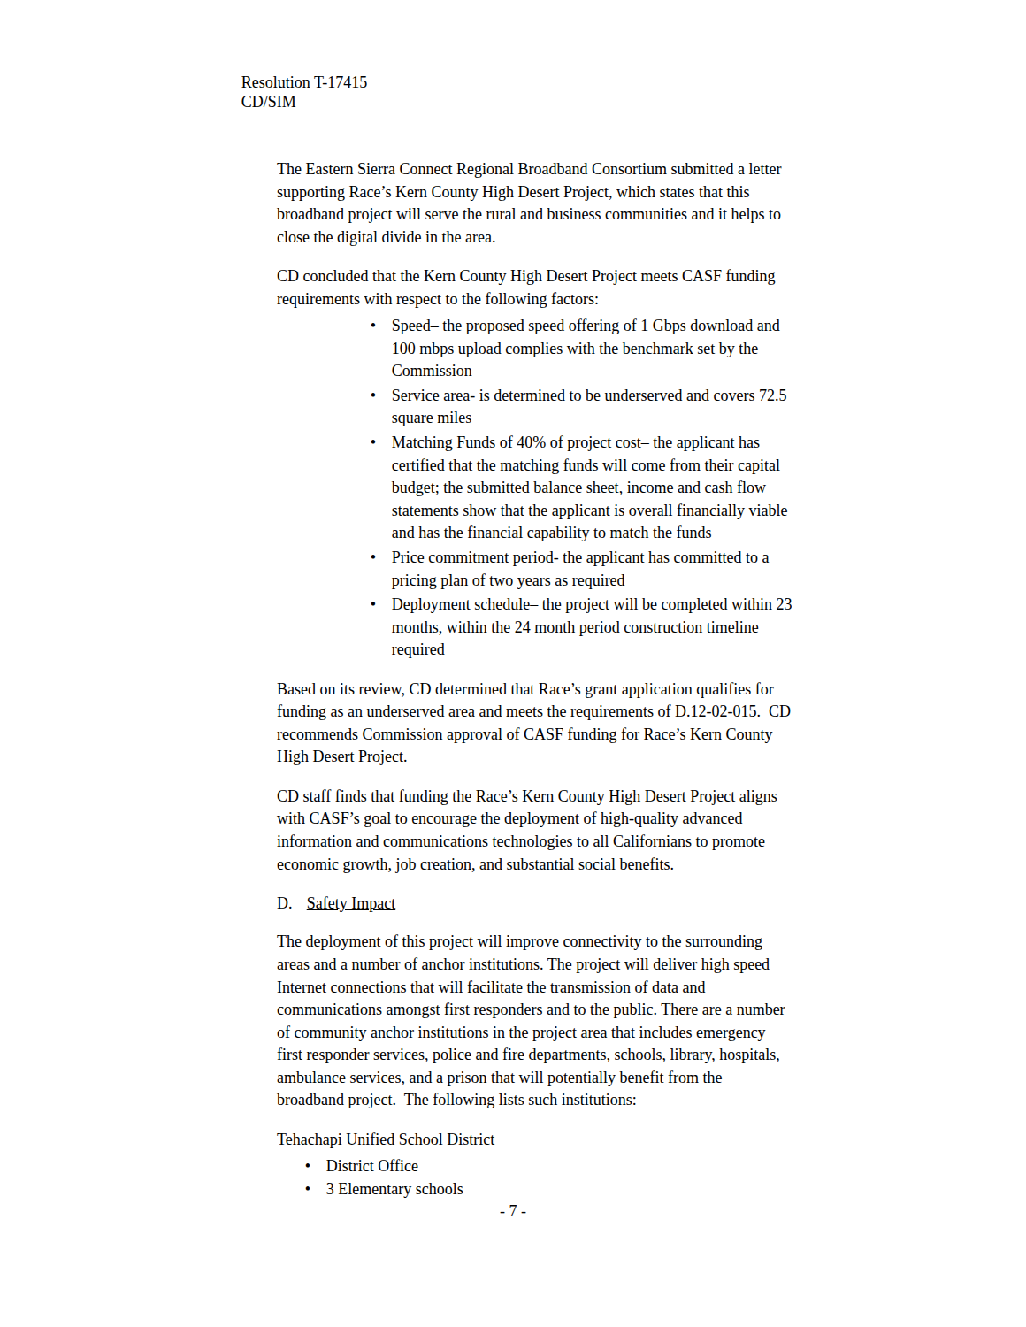Resolution T-17415
CD/SIM
The Eastern Sierra Connect Regional Broadband Consortium submitted a letter supporting Race’s Kern County High Desert Project, which states that this broadband project will serve the rural and business communities and it helps to close the digital divide in the area.
CD concluded that the Kern County High Desert Project meets CASF funding requirements with respect to the following factors:
Speed– the proposed speed offering of 1 Gbps download and 100 mbps upload complies with the benchmark set by the Commission
Service area- is determined to be underserved and covers 72.5 square miles
Matching Funds of 40% of project cost– the applicant has certified that the matching funds will come from their capital budget; the submitted balance sheet, income and cash flow statements show that the applicant is overall financially viable and has the financial capability to match the funds
Price commitment period- the applicant has committed to a pricing plan of two years as required
Deployment schedule– the project will be completed within 23 months, within the 24 month period construction timeline required
Based on its review, CD determined that Race’s grant application qualifies for funding as an underserved area and meets the requirements of D.12-02-015. CD recommends Commission approval of CASF funding for Race’s Kern County High Desert Project.
CD staff finds that funding the Race’s Kern County High Desert Project aligns with CASF’s goal to encourage the deployment of high-quality advanced information and communications technologies to all Californians to promote economic growth, job creation, and substantial social benefits.
D. Safety Impact
The deployment of this project will improve connectivity to the surrounding areas and a number of anchor institutions. The project will deliver high speed Internet connections that will facilitate the transmission of data and communications amongst first responders and to the public. There are a number of community anchor institutions in the project area that includes emergency first responder services, police and fire departments, schools, library, hospitals, ambulance services, and a prison that will potentially benefit from the broadband project. The following lists such institutions:
Tehachapi Unified School District
District Office
3 Elementary schools
- 7 -